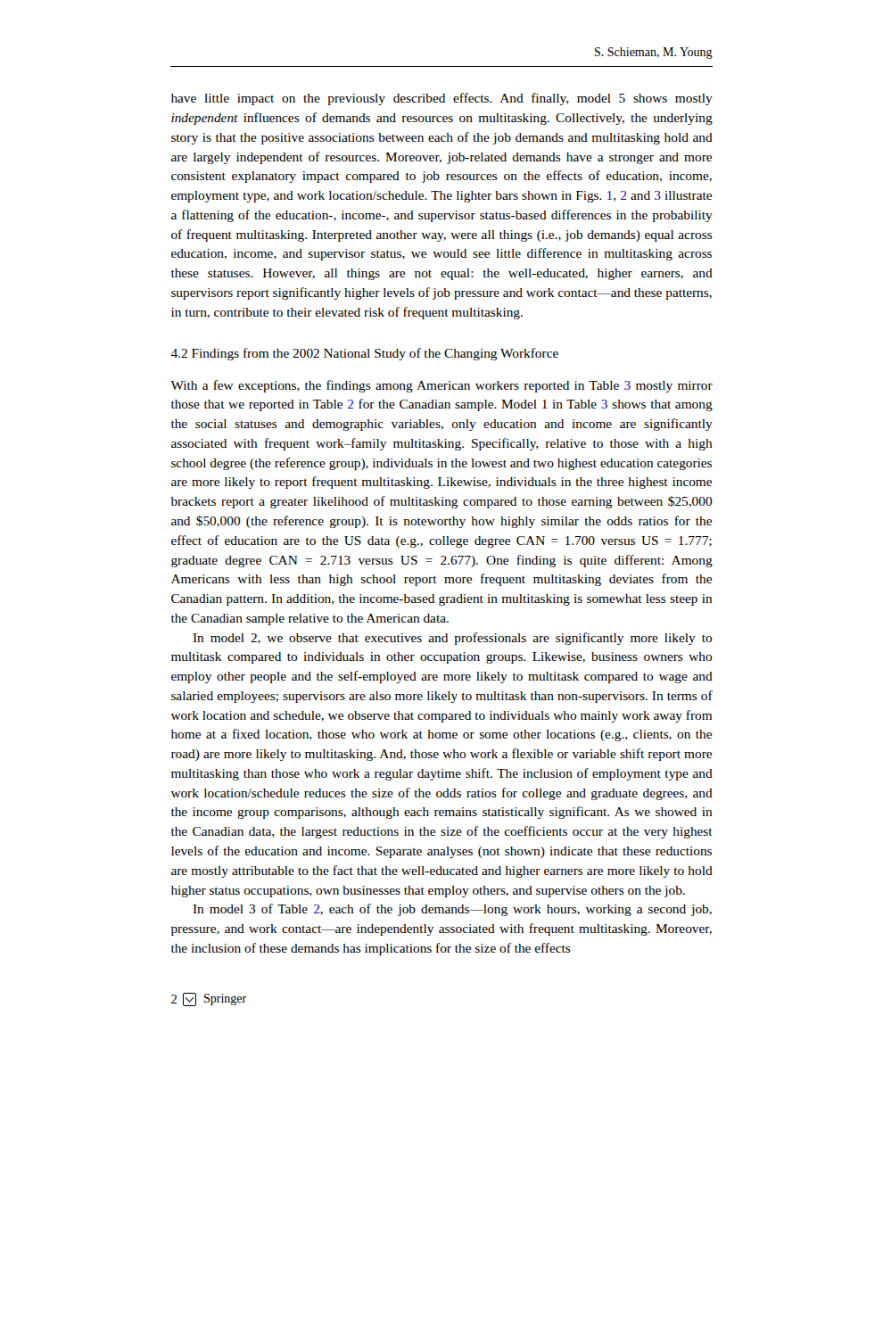S. Schieman, M. Young
have little impact on the previously described effects. And finally, model 5 shows mostly independent influences of demands and resources on multitasking. Collectively, the underlying story is that the positive associations between each of the job demands and multitasking hold and are largely independent of resources. Moreover, job-related demands have a stronger and more consistent explanatory impact compared to job resources on the effects of education, income, employment type, and work location/schedule. The lighter bars shown in Figs. 1, 2 and 3 illustrate a flattening of the education-, income-, and supervisor status-based differences in the probability of frequent multitasking. Interpreted another way, were all things (i.e., job demands) equal across education, income, and supervisor status, we would see little difference in multitasking across these statuses. However, all things are not equal: the well-educated, higher earners, and supervisors report significantly higher levels of job pressure and work contact—and these patterns, in turn, contribute to their elevated risk of frequent multitasking.
4.2 Findings from the 2002 National Study of the Changing Workforce
With a few exceptions, the findings among American workers reported in Table 3 mostly mirror those that we reported in Table 2 for the Canadian sample. Model 1 in Table 3 shows that among the social statuses and demographic variables, only education and income are significantly associated with frequent work–family multitasking. Specifically, relative to those with a high school degree (the reference group), individuals in the lowest and two highest education categories are more likely to report frequent multitasking. Likewise, individuals in the three highest income brackets report a greater likelihood of multitasking compared to those earning between $25,000 and $50,000 (the reference group). It is noteworthy how highly similar the odds ratios for the effect of education are to the US data (e.g., college degree CAN = 1.700 versus US = 1.777; graduate degree CAN = 2.713 versus US = 2.677). One finding is quite different: Among Americans with less than high school report more frequent multitasking deviates from the Canadian pattern. In addition, the income-based gradient in multitasking is somewhat less steep in the Canadian sample relative to the American data.
In model 2, we observe that executives and professionals are significantly more likely to multitask compared to individuals in other occupation groups. Likewise, business owners who employ other people and the self-employed are more likely to multitask compared to wage and salaried employees; supervisors are also more likely to multitask than non-supervisors. In terms of work location and schedule, we observe that compared to individuals who mainly work away from home at a fixed location, those who work at home or some other locations (e.g., clients, on the road) are more likely to multitasking. And, those who work a flexible or variable shift report more multitasking than those who work a regular daytime shift. The inclusion of employment type and work location/schedule reduces the size of the odds ratios for college and graduate degrees, and the income group comparisons, although each remains statistically significant. As we showed in the Canadian data, the largest reductions in the size of the coefficients occur at the very highest levels of the education and income. Separate analyses (not shown) indicate that these reductions are mostly attributable to the fact that the well-educated and higher earners are more likely to hold higher status occupations, own businesses that employ others, and supervise others on the job.
In model 3 of Table 2, each of the job demands—long work hours, working a second job, pressure, and work contact—are independently associated with frequent multitasking. Moreover, the inclusion of these demands has implications for the size of the effects
2 Springer